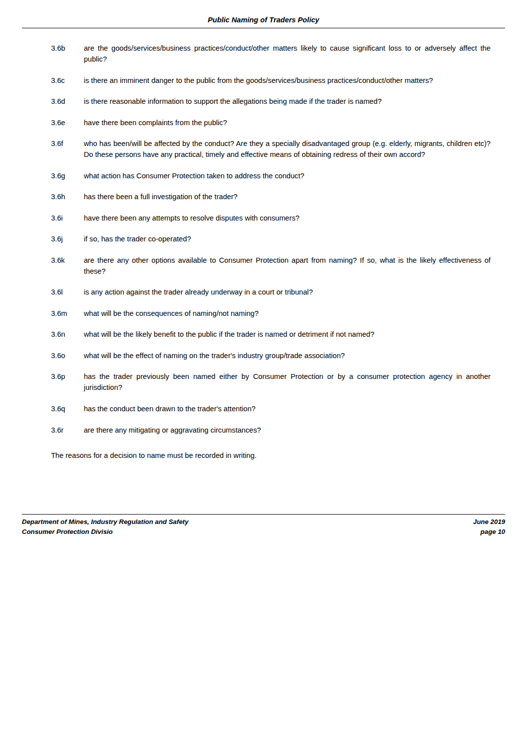Public Naming of Traders Policy
3.6b
are the goods/services/business practices/conduct/other matters likely to cause significant loss to or adversely affect the public?
3.6c
is there an imminent danger to the public from the goods/services/business practices/conduct/other matters?
3.6d
is there reasonable information to support the allegations being made if the trader is named?
3.6e
have there been complaints from the public?
3.6f
who has been/will be affected by the conduct? Are they a specially disadvantaged group (e.g. elderly, migrants, children etc)? Do these persons have any practical, timely and effective means of obtaining redress of their own accord?
3.6g
what action has Consumer Protection taken to address the conduct?
3.6h
has there been a full investigation of the trader?
3.6i
have there been any attempts to resolve disputes with consumers?
3.6j
if so, has the trader co-operated?
3.6k
are there any other options available to Consumer Protection apart from naming? If so, what is the likely effectiveness of these?
3.6l
is any action against the trader already underway in a court or tribunal?
3.6m
what will be the consequences of naming/not naming?
3.6n
what will be the likely benefit to the public if the trader is named or detriment if not named?
3.6o
what will be the effect of naming on the trader's industry group/trade association?
3.6p
has the trader previously been named either by Consumer Protection or by a consumer protection agency in another jurisdiction?
3.6q
has the conduct been drawn to the trader's attention?
3.6r
are there any mitigating or aggravating circumstances?
The reasons for a decision to name must be recorded in writing.
Department of Mines, Industry Regulation and Safety
Consumer Protection Divisio
June 2019
page 10